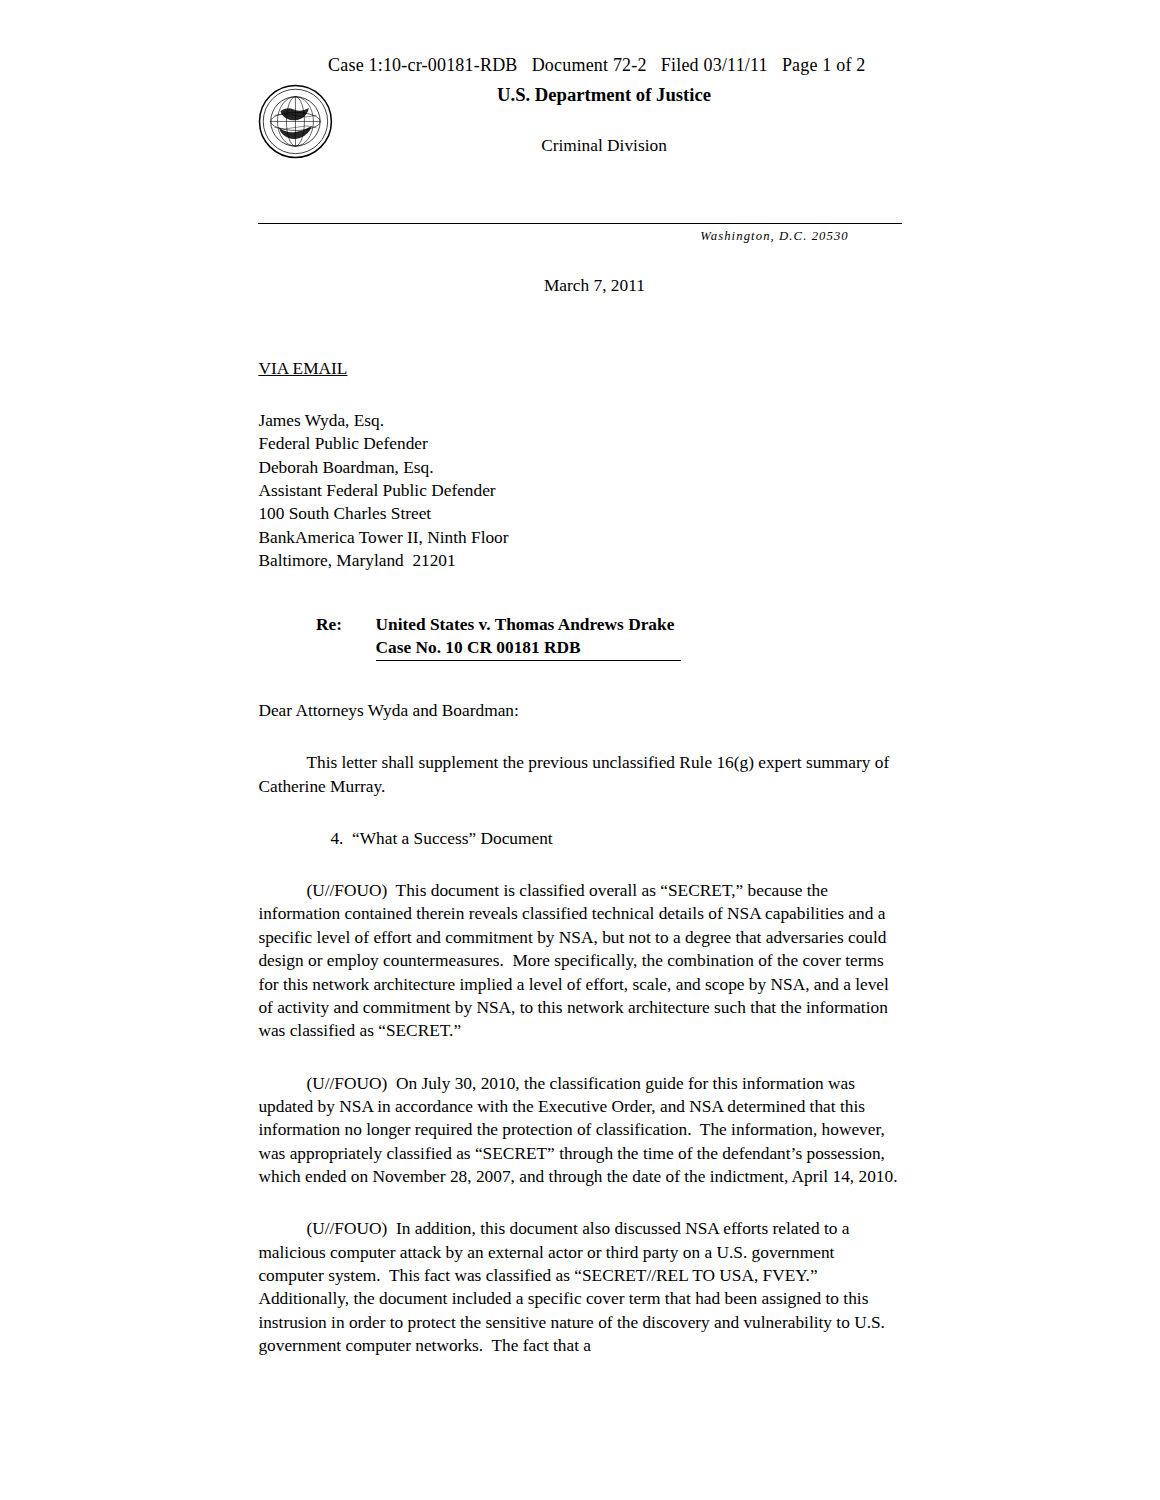Case 1:10-cr-00181-RDB Document 72-2 Filed 03/11/11 Page 1 of 2
U.S. Department of Justice
Criminal Division
Washington, D.C. 20530
March 7, 2011
VIA EMAIL
James Wyda, Esq.
Federal Public Defender
Deborah Boardman, Esq.
Assistant Federal Public Defender
100 South Charles Street
BankAmerica Tower II, Ninth Floor
Baltimore, Maryland 21201
Re:
United States v. Thomas Andrews Drake
Case No. 10 CR 00181 RDB
Dear Attorneys Wyda and Boardman:
This letter shall supplement the previous unclassified Rule 16(g) expert summary of Catherine Murray.
4. “What a Success” Document
(U//FOUO) This document is classified overall as “SECRET,” because the information contained therein reveals classified technical details of NSA capabilities and a specific level of effort and commitment by NSA, but not to a degree that adversaries could design or employ countermeasures. More specifically, the combination of the cover terms for this network architecture implied a level of effort, scale, and scope by NSA, and a level of activity and commitment by NSA, to this network architecture such that the information was classified as “SECRET.”
(U//FOUO) On July 30, 2010, the classification guide for this information was updated by NSA in accordance with the Executive Order, and NSA determined that this information no longer required the protection of classification. The information, however, was appropriately classified as “SECRET” through the time of the defendant’s possession, which ended on November 28, 2007, and through the date of the indictment, April 14, 2010.
(U//FOUO) In addition, this document also discussed NSA efforts related to a malicious computer attack by an external actor or third party on a U.S. government computer system. This fact was classified as “SECRET//REL TO USA, FVEY.” Additionally, the document included a specific cover term that had been assigned to this instrusion in order to protect the sensitive nature of the discovery and vulnerability to U.S. government computer networks. The fact that a